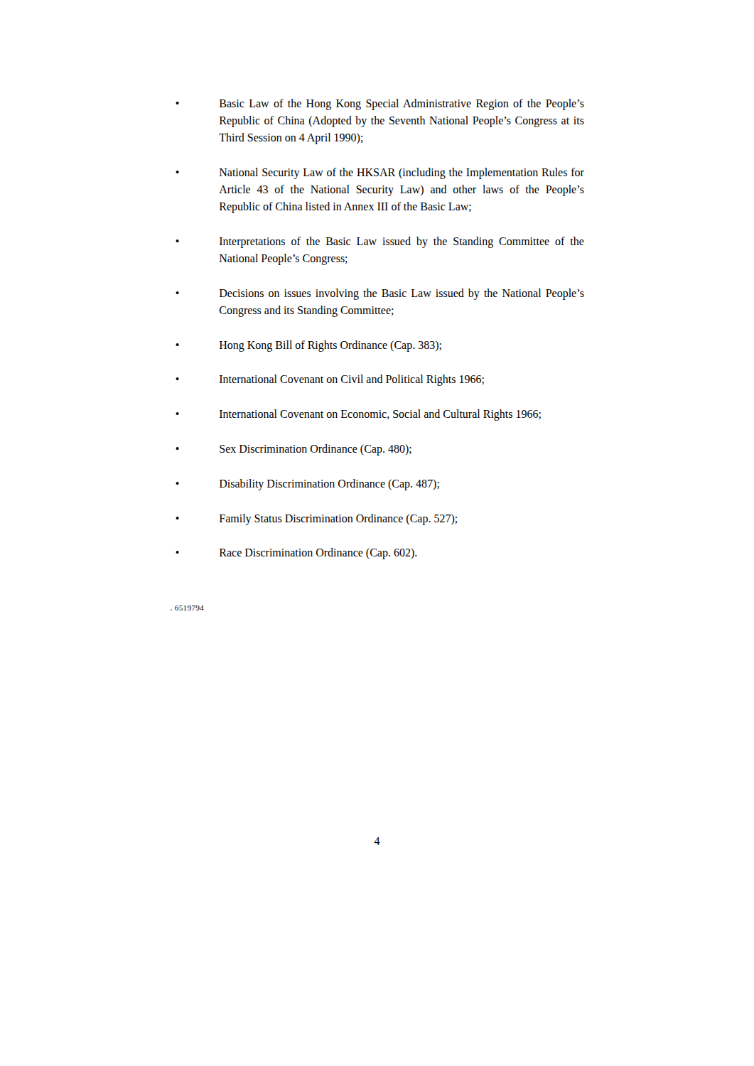Basic Law of the Hong Kong Special Administrative Region of the People’s Republic of China (Adopted by the Seventh National People’s Congress at its Third Session on 4 April 1990);
National Security Law of the HKSAR (including the Implementation Rules for Article 43 of the National Security Law) and other laws of the People’s Republic of China listed in Annex III of the Basic Law;
Interpretations of the Basic Law issued by the Standing Committee of the National People’s Congress;
Decisions on issues involving the Basic Law issued by the National People’s Congress and its Standing Committee;
Hong Kong Bill of Rights Ordinance (Cap. 383);
International Covenant on Civil and Political Rights 1966;
International Covenant on Economic, Social and Cultural Rights 1966;
Sex Discrimination Ordinance (Cap. 480);
Disability Discrimination Ordinance (Cap. 487);
Family Status Discrimination Ordinance (Cap. 527);
Race Discrimination Ordinance (Cap. 602).
. 6519794
4